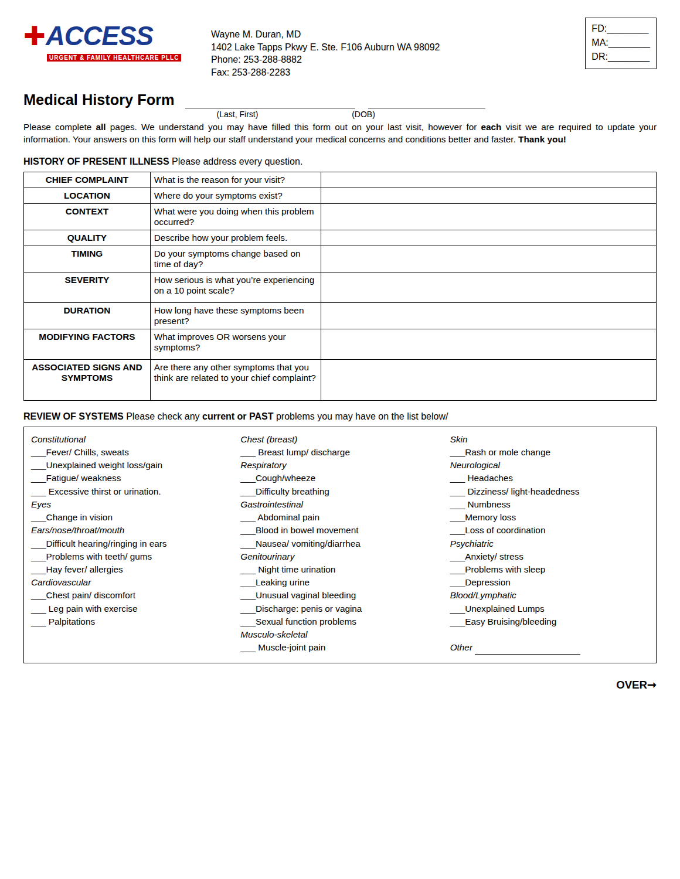✚ACCESS
URGENT & FAMILY HEALTHCARE PLLC
Wayne M. Duran, MD
1402 Lake Tapps Pkwy E. Ste. F106 Auburn WA 98092
Phone: 253-288-8882
Fax: 253-288-2283
FD:________
MA:________
DR:________
Medical History Form
(Last, First) (DOB)
Please complete all pages. We understand you may have filled this form out on your last visit, however for each visit we are required to update your information. Your answers on this form will help our staff understand your medical concerns and conditions better and faster. Thank you!
HISTORY OF PRESENT ILLNESS Please address every question.
| Chief Complaint | What is the reason for your visit? | |
| Location | Where do your symptoms exist? | |
| Context | What were you doing when this problem occurred? | |
| Quality | Describe how your problem feels. | |
| Timing | Do your symptoms change based on time of day? | |
| Severity | How serious is what you’re experiencing on a 10 point scale? | |
| Duration | How long have these symptoms been present? | |
| Modifying Factors | What improves OR worsens your symptoms? | |
| Associated Signs and Symptoms | Are there any other symptoms that you think are related to your chief complaint? | |
REVIEW OF SYSTEMS Please check any current or PAST problems you may have on the list below/
Constitutional
___Fever/ Chills, sweats ___Unexplained weight loss/gain ___Fatigue/ weakness ___ Excessive thirst or urination. Eyes
___Change in vision Ears/nose/throat/mouth
___Difficult hearing/ringing in ears ___Problems with teeth/ gums ___Hay fever/ allergies Cardiovascular
___Chest pain/ discomfort ___ Leg pain with exercise ___ Palpitations
Chest (breast)
___ Breast lump/ discharge Respiratory
___Cough/wheeze ___Difficulty breathing Gastrointestinal
___ Abdominal pain ___Blood in bowel movement ___Nausea/ vomiting/diarrhea Genitourinary
___ Night time urination ___Leaking urine ___Unusual vaginal bleeding ___Discharge: penis or vagina ___Sexual function problems Musculo-skeletal
___ Muscle-joint pain
Skin
___Rash or mole change Neurological
___ Headaches ___ Dizziness/ light-headedness ___ Numbness ___Memory loss ___Loss of coordination Psychiatric
___Anxiety/ stress ___Problems with sleep ___Depression Blood/Lymphatic
___Unexplained Lumps ___Easy Bruising/bleeding
Other
OVER➞